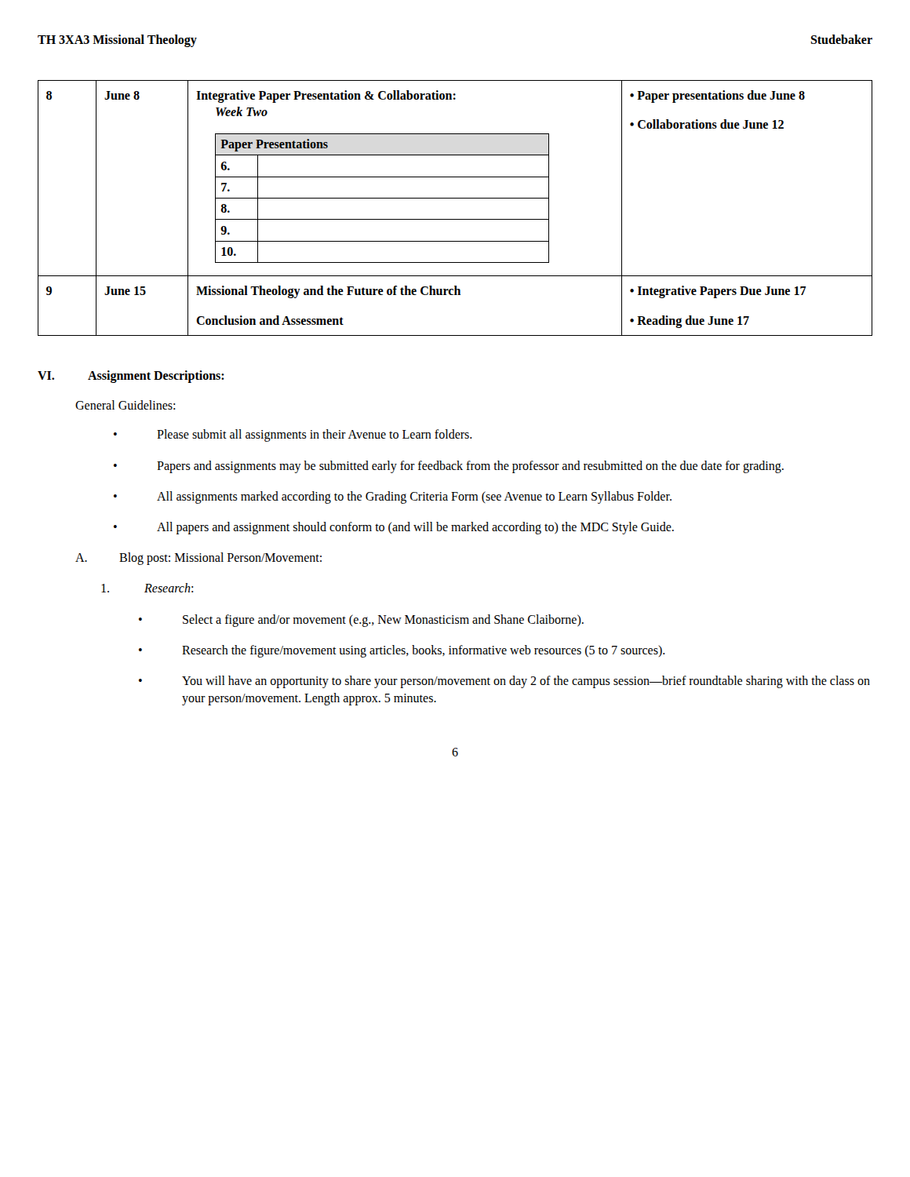TH 3XA3 Missional Theology Studebaker
| 8 | June 8 | Integrative Paper Presentation & Collaboration: Week Two / Paper Presentations / / --- / / 6. / / / 7. / / / 8. / / / 9. / / / 10. / / | • Paper presentations due June 8 • Collaborations due June 12 |
| 9 | June 15 | Missional Theology and the Future of the Church Conclusion and Assessment | • Integrative Papers Due June 17 • Reading due June 17 |
VI. Assignment Descriptions:
General Guidelines:
• Please submit all assignments in their Avenue to Learn folders.
• Papers and assignments may be submitted early for feedback from the professor and resubmitted on the due date for grading.
• All assignments marked according to the Grading Criteria Form (see Avenue to Learn Syllabus Folder.
• All papers and assignment should conform to (and will be marked according to) the MDC Style Guide.
A. Blog post: Missional Person/Movement:
1. Research:
• Select a figure and/or movement (e.g., New Monasticism and Shane Claiborne).
• Research the figure/movement using articles, books, informative web resources (5 to 7 sources).
• You will have an opportunity to share your person/movement on day 2 of the campus session—brief roundtable sharing with the class on your person/movement. Length approx. 5 minutes.
6